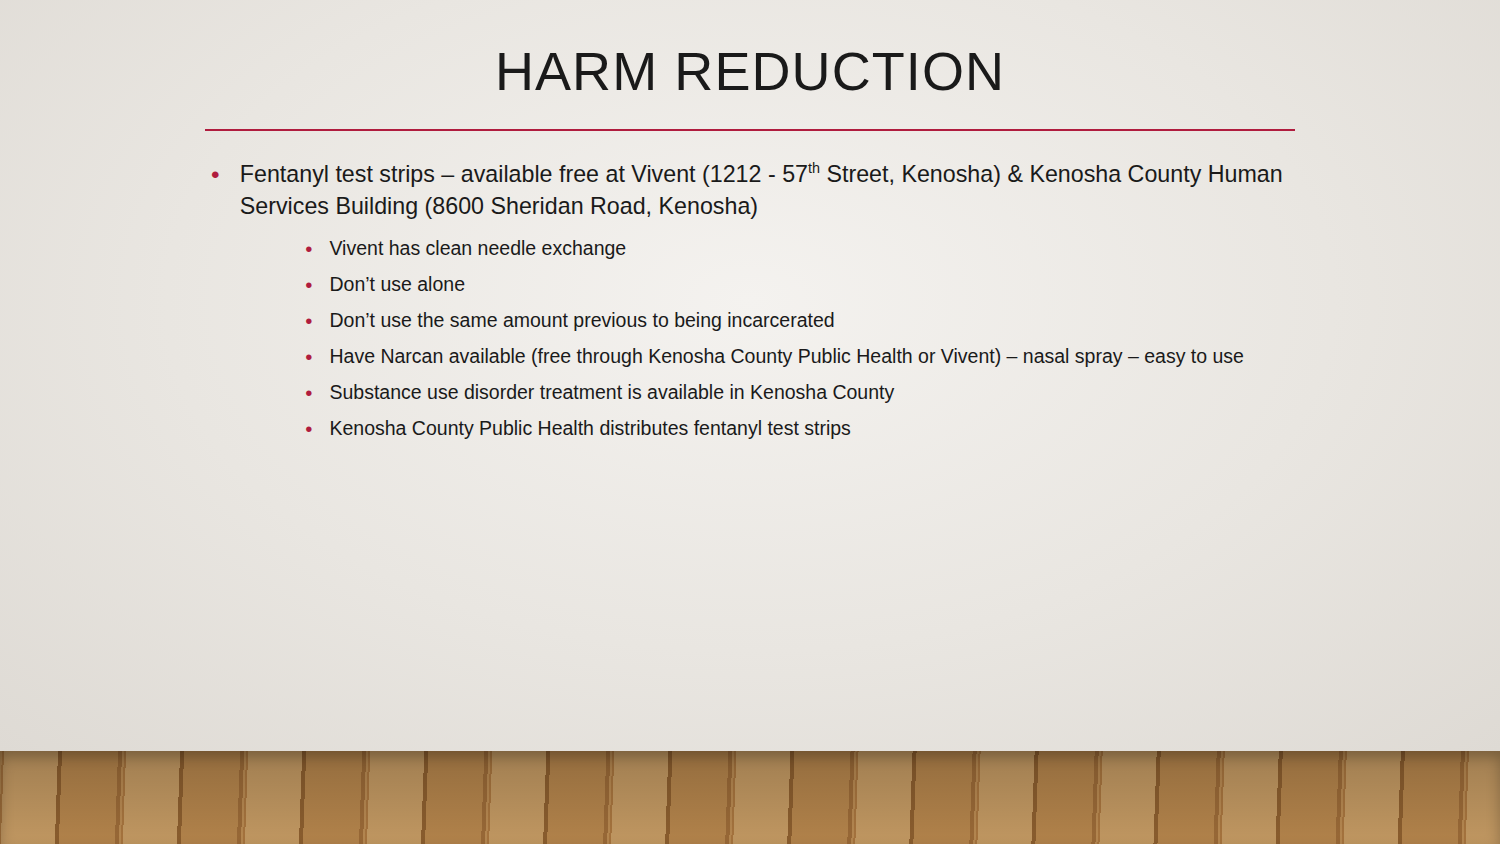Harm Reduction
Fentanyl test strips – available free at Vivent (1212 - 57th Street, Kenosha) & Kenosha County Human Services Building (8600 Sheridan Road, Kenosha)
Vivent has clean needle exchange
Don’t use alone
Don’t use the same amount previous to being incarcerated
Have Narcan available (free through Kenosha County Public Health or Vivent) – nasal spray – easy to use
Substance use disorder treatment is available in Kenosha County
Kenosha County Public Health distributes fentanyl test strips